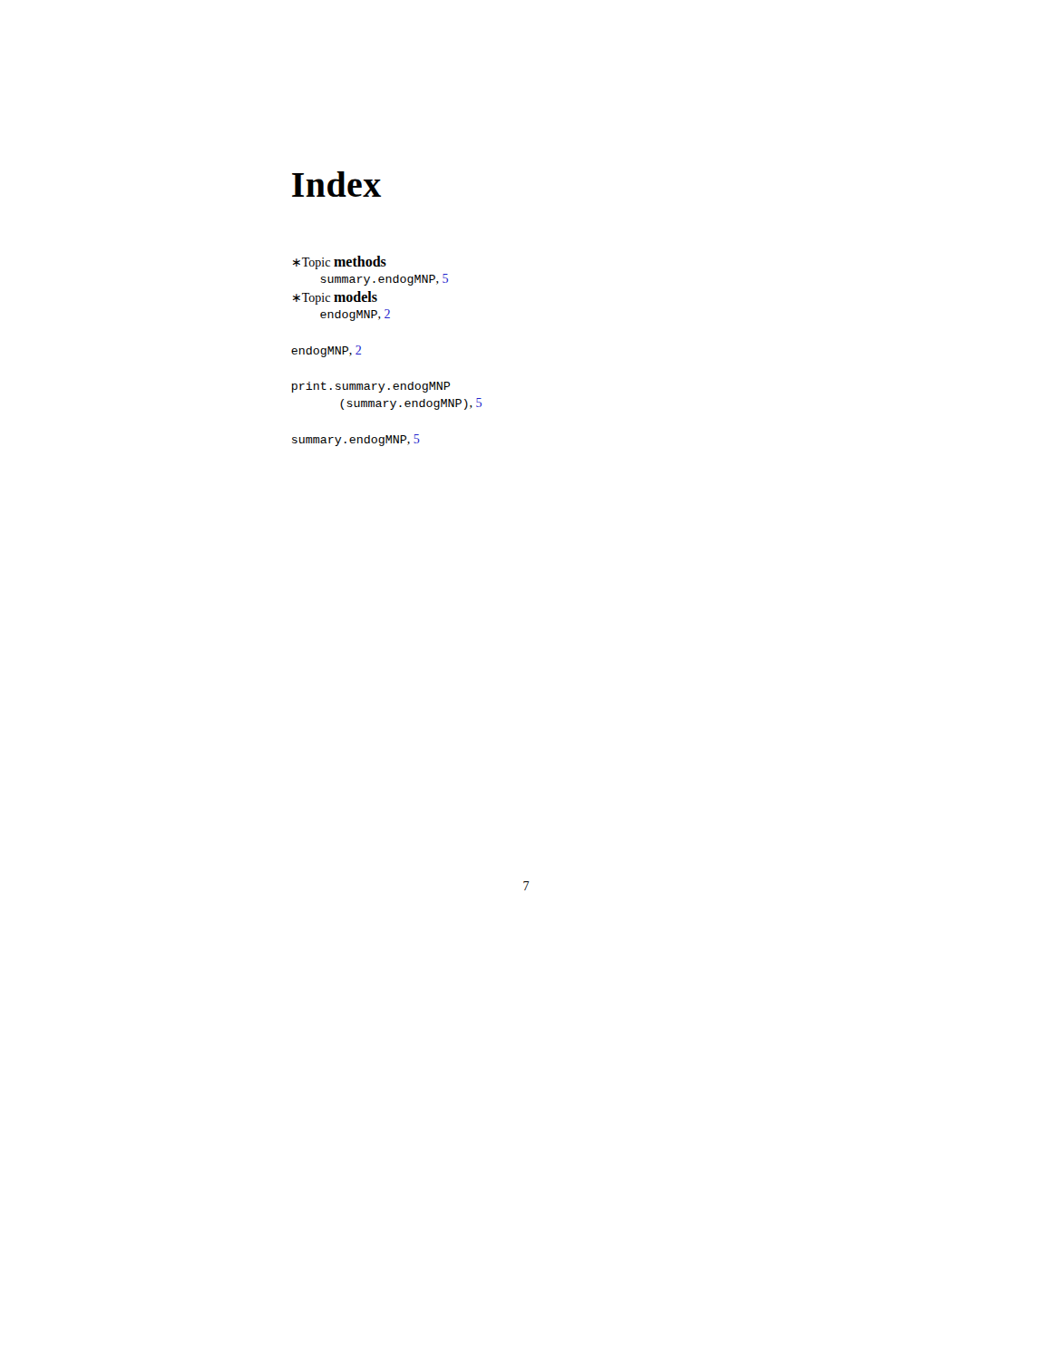Index
∗Topic methods
summary.endogMNP, 5
∗Topic models
endogMNP, 2
endogMNP, 2
print.summary.endogMNP
(summary.endogMNP), 5
summary.endogMNP, 5
7